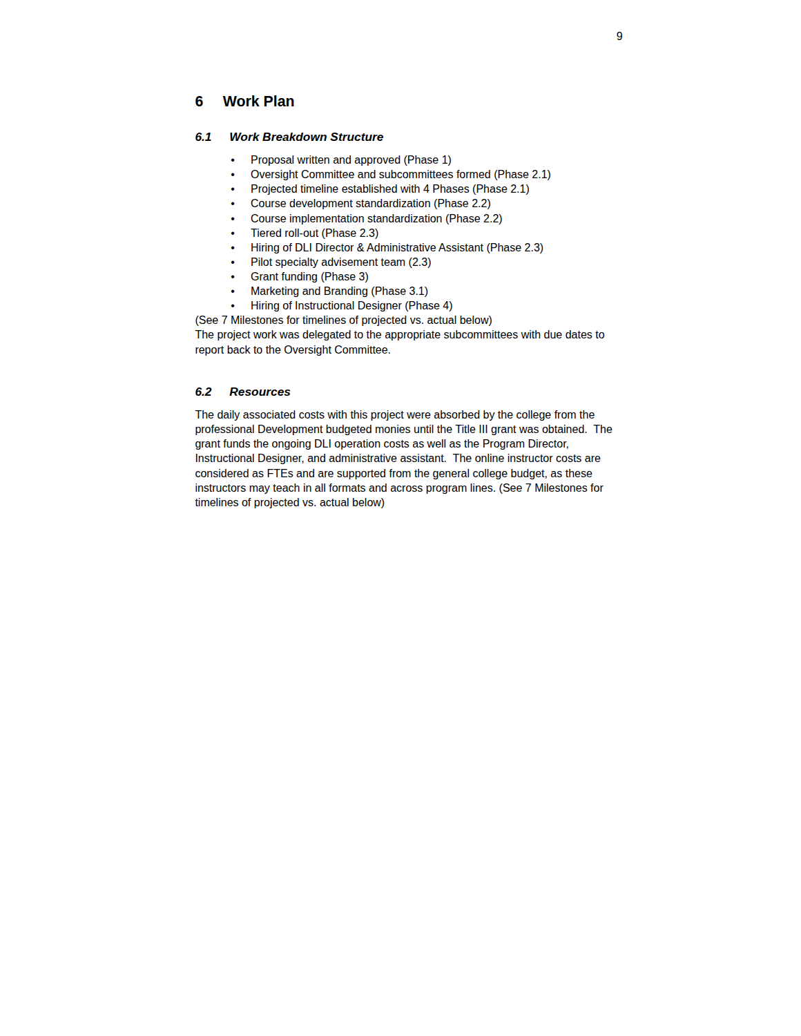9
6 Work Plan
6.1 Work Breakdown Structure
Proposal written and approved (Phase 1)
Oversight Committee and subcommittees formed (Phase 2.1)
Projected timeline established with 4 Phases (Phase 2.1)
Course development standardization (Phase 2.2)
Course implementation standardization (Phase 2.2)
Tiered roll-out (Phase 2.3)
Hiring of DLI Director & Administrative Assistant (Phase 2.3)
Pilot specialty advisement team (2.3)
Grant funding (Phase 3)
Marketing and Branding (Phase 3.1)
Hiring of Instructional Designer (Phase 4)
(See 7 Milestones for timelines of projected vs. actual below)
The project work was delegated to the appropriate subcommittees with due dates to report back to the Oversight Committee.
6.2 Resources
The daily associated costs with this project were absorbed by the college from the professional Development budgeted monies until the Title III grant was obtained. The grant funds the ongoing DLI operation costs as well as the Program Director, Instructional Designer, and administrative assistant. The online instructor costs are considered as FTEs and are supported from the general college budget, as these instructors may teach in all formats and across program lines. (See 7 Milestones for timelines of projected vs. actual below)